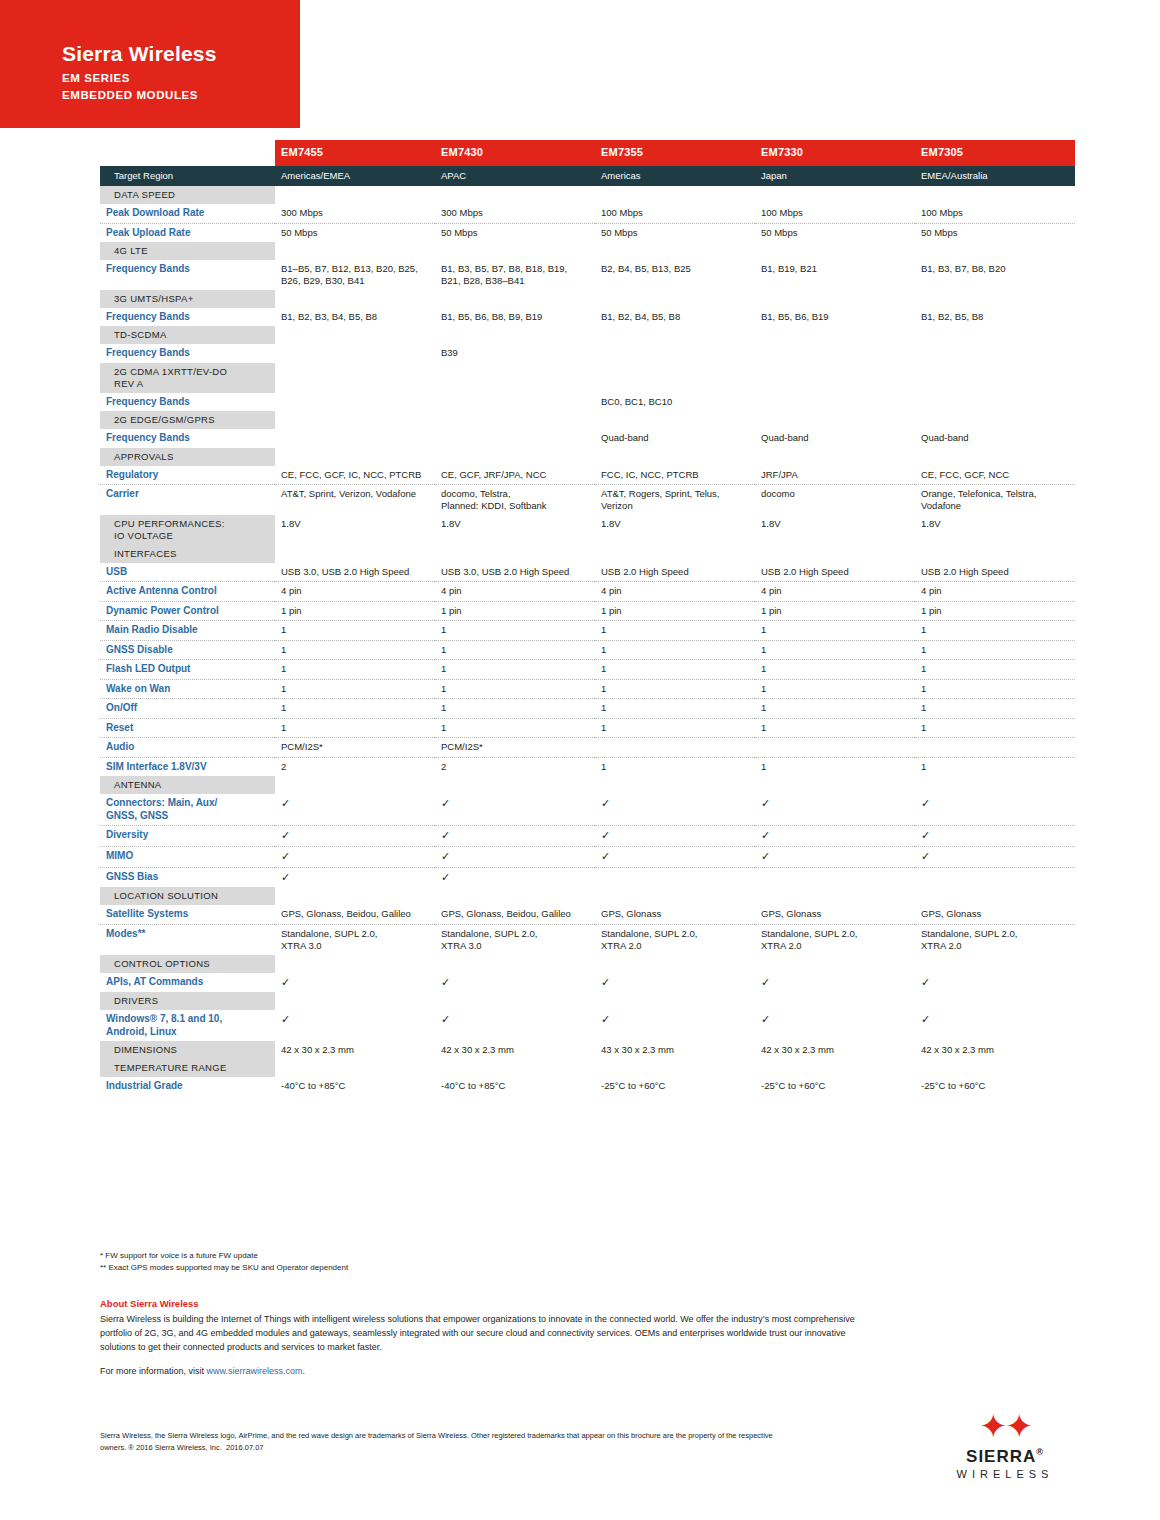Sierra Wireless
EM SERIES
EMBEDDED MODULES
| | EM7455 | EM7430 | EM7355 | EM7330 | EM7305 |
| --- | --- | --- | --- | --- | --- |
| Target Region | Americas/EMEA | APAC | Americas | Japan | EMEA/Australia |
| DATA SPEED | |
| Peak Download Rate | 300 Mbps | 300 Mbps | 100 Mbps | 100 Mbps | 100 Mbps |
| Peak Upload Rate | 50 Mbps | 50 Mbps | 50 Mbps | 50 Mbps | 50 Mbps |
| 4G LTE | |
| Frequency Bands | B1–B5, B7, B12, B13, B20, B25, B26, B29, B30, B41 | B1, B3, B5, B7, B8, B18, B19, B21, B28, B38–B41 | B2, B4, B5, B13, B25 | B1, B19, B21 | B1, B3, B7, B8, B20 |
| 3G UMTS/HSPA+ | |
| Frequency Bands | B1, B2, B3, B4, B5, B8 | B1, B5, B6, B8, B9, B19 | B1, B2, B4, B5, B8 | B1, B5, B6, B19 | B1, B2, B5, B8 |
| TD-SCDMA | |
| Frequency Bands | | B39 | | | |
| 2G CDMA 1XRTT/EV-DO REV A | |
| Frequency Bands | | | BC0, BC1, BC10 | | |
| 2G EDGE/GSM/GPRS | |
| Frequency Bands | | | Quad-band | Quad-band | Quad-band |
| APPROVALS | |
| Regulatory | CE, FCC, GCF, IC, NCC, PTCRB | CE, GCF, JRF/JPA, NCC | FCC, IC, NCC, PTCRB | JRF/JPA | CE, FCC, GCF, NCC |
| Carrier | AT&T, Sprint, Verizon, Vodafone | docomo, Telstra, Planned: KDDI, Softbank | AT&T, Rogers, Sprint, Telus, Verizon | docomo | Orange, Telefonica, Telstra, Vodafone |
| CPU PERFORMANCES: IO VOLTAGE | 1.8V | 1.8V | 1.8V | 1.8V | 1.8V |
| INTERFACES | |
| USB | USB 3.0, USB 2.0 High Speed | USB 3.0, USB 2.0 High Speed | USB 2.0 High Speed | USB 2.0 High Speed | USB 2.0 High Speed |
| Active Antenna Control | 4 pin | 4 pin | 4 pin | 4 pin | 4 pin |
| Dynamic Power Control | 1 pin | 1 pin | 1 pin | 1 pin | 1 pin |
| Main Radio Disable | 1 | 1 | 1 | 1 | 1 |
| GNSS Disable | 1 | 1 | 1 | 1 | 1 |
| Flash LED Output | 1 | 1 | 1 | 1 | 1 |
| Wake on Wan | 1 | 1 | 1 | 1 | 1 |
| On/Off | 1 | 1 | 1 | 1 | 1 |
| Reset | 1 | 1 | 1 | 1 | 1 |
| Audio | PCM/I2S* | PCM/I2S* | | | |
| SIM Interface 1.8V/3V | 2 | 2 | 1 | 1 | 1 |
| ANTENNA | |
| Connectors: Main, Aux/ GNSS, GNSS | ✓ | ✓ | ✓ | ✓ | ✓ |
| Diversity | ✓ | ✓ | ✓ | ✓ | ✓ |
| MIMO | ✓ | ✓ | ✓ | ✓ | ✓ |
| GNSS Bias | ✓ | ✓ | | | |
| LOCATION SOLUTION | |
| Satellite Systems | GPS, Glonass, Beidou, Galileo | GPS, Glonass, Beidou, Galileo | GPS, Glonass | GPS, Glonass | GPS, Glonass |
| Modes** | Standalone, SUPL 2.0, XTRA 3.0 | Standalone, SUPL 2.0, XTRA 3.0 | Standalone, SUPL 2.0, XTRA 2.0 | Standalone, SUPL 2.0, XTRA 2.0 | Standalone, SUPL 2.0, XTRA 2.0 |
| CONTROL OPTIONS | |
| APIs, AT Commands | ✓ | ✓ | ✓ | ✓ | ✓ |
| DRIVERS | |
| Windows® 7, 8.1 and 10, Android, Linux | ✓ | ✓ | ✓ | ✓ | ✓ |
| DIMENSIONS | 42 x 30 x 2.3 mm | 42 x 30 x 2.3 mm | 43 x 30 x 2.3 mm | 42 x 30 x 2.3 mm | 42 x 30 x 2.3 mm |
| TEMPERATURE RANGE | |
| Industrial Grade | -40°C to +85°C | -40°C to +85°C | -25°C to +60°C | -25°C to +60°C | -25°C to +60°C |
* FW support for voice is a future FW update
** Exact GPS modes supported may be SKU and Operator dependent
About Sierra Wireless
Sierra Wireless is building the Internet of Things with intelligent wireless solutions that empower organizations to innovate in the connected world. We offer the industry’s most comprehensive portfolio of 2G, 3G, and 4G embedded modules and gateways, seamlessly integrated with our secure cloud and connectivity services. OEMs and enterprises worldwide trust our innovative solutions to get their connected products and services to market faster.
For more information, visit www.sierrawireless.com.
Sierra Wireless, the Sierra Wireless logo, AirPrime, and the red wave design are trademarks of Sierra Wireless. Other registered trademarks that appear on this brochure are the property of the respective owners. ® 2016 Sierra Wireless, Inc. 2016.07.07
✦✦
SIERRA®
WIRELESS